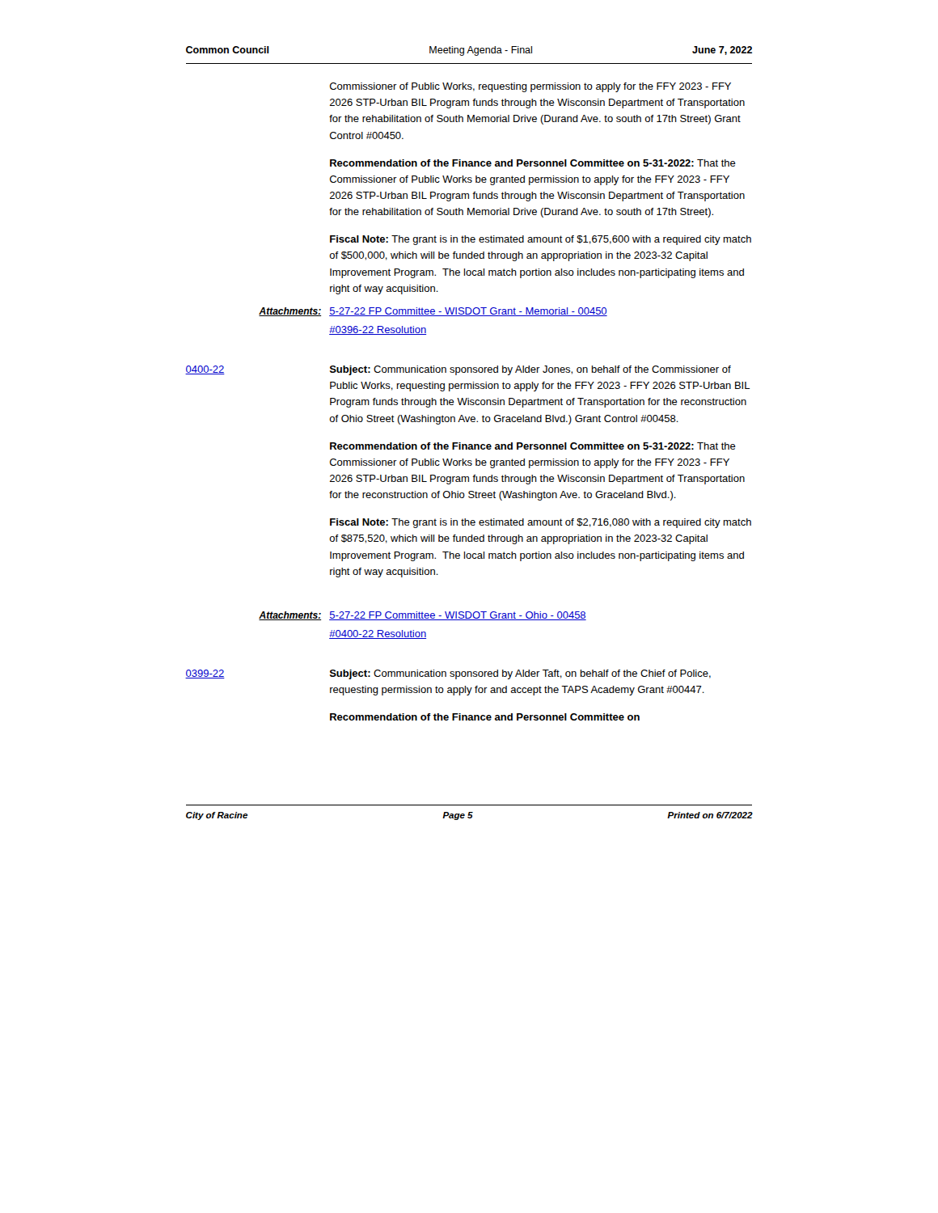Common Council
Meeting Agenda - Final
June 7, 2022
Commissioner of Public Works, requesting permission to apply for the FFY 2023 - FFY 2026 STP-Urban BIL Program funds through the Wisconsin Department of Transportation for the rehabilitation of South Memorial Drive (Durand Ave. to south of 17th Street) Grant Control #00450.
Recommendation of the Finance and Personnel Committee on 5-31-2022: That the Commissioner of Public Works be granted permission to apply for the FFY 2023 - FFY 2026 STP-Urban BIL Program funds through the Wisconsin Department of Transportation for the rehabilitation of South Memorial Drive (Durand Ave. to south of 17th Street).
Fiscal Note: The grant is in the estimated amount of $1,675,600 with a required city match of $500,000, which will be funded through an appropriation in the 2023-32 Capital Improvement Program. The local match portion also includes non-participating items and right of way acquisition.
Attachments:
5-27-22 FP Committee - WISDOT Grant - Memorial - 00450 #0396-22 Resolution
0400-22
Subject: Communication sponsored by Alder Jones, on behalf of the Commissioner of Public Works, requesting permission to apply for the FFY 2023 - FFY 2026 STP-Urban BIL Program funds through the Wisconsin Department of Transportation for the reconstruction of Ohio Street (Washington Ave. to Graceland Blvd.) Grant Control #00458.
Recommendation of the Finance and Personnel Committee on 5-31-2022: That the Commissioner of Public Works be granted permission to apply for the FFY 2023 - FFY 2026 STP-Urban BIL Program funds through the Wisconsin Department of Transportation for the reconstruction of Ohio Street (Washington Ave. to Graceland Blvd.).
Fiscal Note: The grant is in the estimated amount of $2,716,080 with a required city match of $875,520, which will be funded through an appropriation in the 2023-32 Capital Improvement Program. The local match portion also includes non-participating items and right of way acquisition.
Attachments:
5-27-22 FP Committee - WISDOT Grant - Ohio - 00458 #0400-22 Resolution
0399-22
Subject: Communication sponsored by Alder Taft, on behalf of the Chief of Police, requesting permission to apply for and accept the TAPS Academy Grant #00447.
Recommendation of the Finance and Personnel Committee on
City of Racine
Page 5
Printed on 6/7/2022